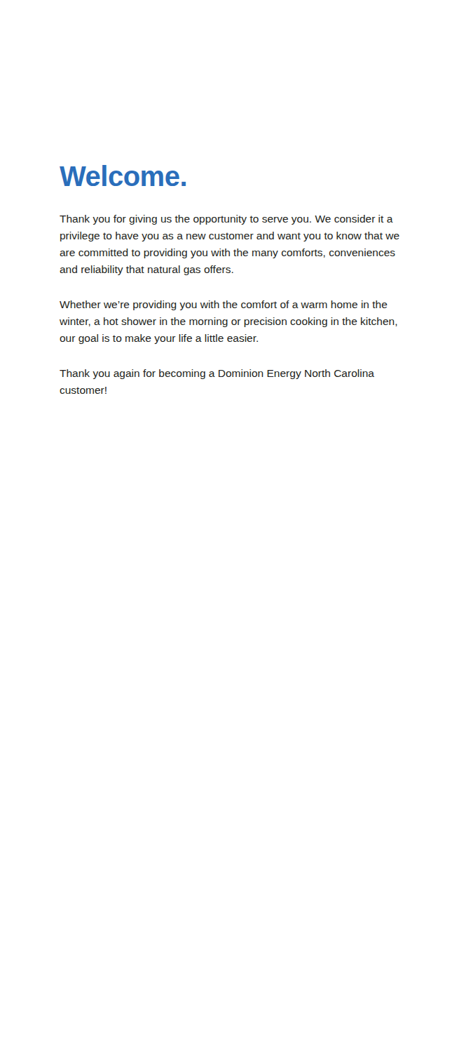Welcome.
Thank you for giving us the opportunity to serve you. We consider it a privilege to have you as a new customer and want you to know that we are committed to providing you with the many comforts, conveniences and reliability that natural gas offers.
Whether we’re providing you with the comfort of a warm home in the winter, a hot shower in the morning or precision cooking in the kitchen, our goal is to make your life a little easier.
Thank you again for becoming a Dominion Energy North Carolina customer!